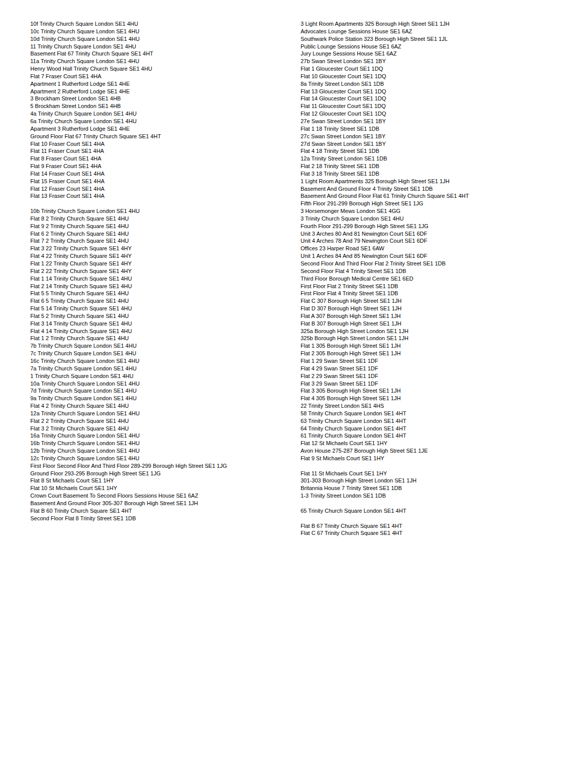10f Trinity Church Square London SE1 4HU
10c Trinity Church Square London SE1 4HU
10d Trinity Church Square London SE1 4HU
11 Trinity Church Square London SE1 4HU
Basement Flat 67 Trinity Church Square SE1 4HT
11a Trinity Church Square London SE1 4HU
Henry Wood Hall Trinity Church Square SE1 4HU
Flat 7 Fraser Court SE1 4HA
Apartment 1 Rutherford Lodge SE1 4HE
Apartment 2 Rutherford Lodge SE1 4HE
3 Brockham Street London SE1 4HB
5 Brockham Street London SE1 4HB
4a Trinity Church Square London SE1 4HU
6a Trinity Church Square London SE1 4HU
Apartment 3 Rutherford Lodge SE1 4HE
Ground Floor Flat 67 Trinity Church Square SE1 4HT
Flat 10 Fraser Court SE1 4HA
Flat 11 Fraser Court SE1 4HA
Flat 8 Fraser Court SE1 4HA
Flat 9 Fraser Court SE1 4HA
Flat 14 Fraser Court SE1 4HA
Flat 15 Fraser Court SE1 4HA
Flat 12 Fraser Court SE1 4HA
Flat 13 Fraser Court SE1 4HA
10b Trinity Church Square London SE1 4HU
Flat 8 2 Trinity Church Square SE1 4HU
Flat 9 2 Trinity Church Square SE1 4HU
Flat 6 2 Trinity Church Square SE1 4HU
Flat 7 2 Trinity Church Square SE1 4HU
Flat 3 22 Trinity Church Square SE1 4HY
Flat 4 22 Trinity Church Square SE1 4HY
Flat 1 22 Trinity Church Square SE1 4HY
Flat 2 22 Trinity Church Square SE1 4HY
Flat 1 14 Trinity Church Square SE1 4HU
Flat 2 14 Trinity Church Square SE1 4HU
Flat 5 5 Trinity Church Square SE1 4HU
Flat 6 5 Trinity Church Square SE1 4HU
Flat 5 14 Trinity Church Square SE1 4HU
Flat 5 2 Trinity Church Square SE1 4HU
Flat 3 14 Trinity Church Square SE1 4HU
Flat 4 14 Trinity Church Square SE1 4HU
Flat 1 2 Trinity Church Square SE1 4HU
7b Trinity Church Square London SE1 4HU
7c Trinity Church Square London SE1 4HU
16c Trinity Church Square London SE1 4HU
7a Trinity Church Square London SE1 4HU
1 Trinity Church Square London SE1 4HU
10a Trinity Church Square London SE1 4HU
7d Trinity Church Square London SE1 4HU
9a Trinity Church Square London SE1 4HU
Flat 4 2 Trinity Church Square SE1 4HU
12a Trinity Church Square London SE1 4HU
Flat 2 2 Trinity Church Square SE1 4HU
Flat 3 2 Trinity Church Square SE1 4HU
16a Trinity Church Square London SE1 4HU
16b Trinity Church Square London SE1 4HU
12b Trinity Church Square London SE1 4HU
12c Trinity Church Square London SE1 4HU
First Floor Second Floor And Third Floor 289-299 Borough High Street SE1 1JG
Ground Floor 293-295 Borough High Street SE1 1JG
Flat 8 St Michaels Court SE1 1HY
Flat 10 St Michaels Court SE1 1HY
Crown Court Basement To Second Floors Sessions House SE1 6AZ
Basement And Ground Floor 305-307 Borough High Street SE1 1JH
Flat B 60 Trinity Church Square SE1 4HT
Second Floor Flat 8 Trinity Street SE1 1DB
3 Light Room Apartments 325 Borough High Street SE1 1JH
Advocates Lounge Sessions House SE1 6AZ
Southwark Police Station 323 Borough High Street SE1 1JL
Public Lounge Sessions House SE1 6AZ
Jury Lounge Sessions House SE1 6AZ
27b Swan Street London SE1 1BY
Flat 1 Gloucester Court SE1 1DQ
Flat 10 Gloucester Court SE1 1DQ
8a Trinity Street London SE1 1DB
Flat 13 Gloucester Court SE1 1DQ
Flat 14 Gloucester Court SE1 1DQ
Flat 11 Gloucester Court SE1 1DQ
Flat 12 Gloucester Court SE1 1DQ
27e Swan Street London SE1 1BY
Flat 1 18 Trinity Street SE1 1DB
27c Swan Street London SE1 1BY
27d Swan Street London SE1 1BY
Flat 4 18 Trinity Street SE1 1DB
12a Trinity Street London SE1 1DB
Flat 2 18 Trinity Street SE1 1DB
Flat 3 18 Trinity Street SE1 1DB
1 Light Room Apartments 325 Borough High Street SE1 1JH
Basement And Ground Floor 4 Trinity Street SE1 1DB
Basement And Ground Floor Flat 61 Trinity Church Square SE1 4HT
Fifth Floor 291-299 Borough High Street SE1 1JG
3 Horsemonger Mews London SE1 4GG
3 Trinity Church Square London SE1 4HU
Fourth Floor 291-299 Borough High Street SE1 1JG
Unit 3 Arches 80 And 81 Newington Court SE1 6DF
Unit 4 Arches 78 And 79 Newington Court SE1 6DF
Offices 23 Harper Road SE1 6AW
Unit 1 Arches 84 And 85 Newington Court SE1 6DF
Second Floor And Third Floor Flat 2 Trinity Street SE1 1DB
Second Floor Flat 4 Trinity Street SE1 1DB
Third Floor Borough Medical Centre SE1 6ED
First Floor Flat 2 Trinity Street SE1 1DB
First Floor Flat 4 Trinity Street SE1 1DB
Flat C 307 Borough High Street SE1 1JH
Flat D 307 Borough High Street SE1 1JH
Flat A 307 Borough High Street SE1 1JH
Flat B 307 Borough High Street SE1 1JH
325a Borough High Street London SE1 1JH
325b Borough High Street London SE1 1JH
Flat 1 305 Borough High Street SE1 1JH
Flat 2 305 Borough High Street SE1 1JH
Flat 1 29 Swan Street SE1 1DF
Flat 4 29 Swan Street SE1 1DF
Flat 2 29 Swan Street SE1 1DF
Flat 3 29 Swan Street SE1 1DF
Flat 3 305 Borough High Street SE1 1JH
Flat 4 305 Borough High Street SE1 1JH
22 Trinity Street London SE1 4HS
58 Trinity Church Square London SE1 4HT
63 Trinity Church Square London SE1 4HT
64 Trinity Church Square London SE1 4HT
61 Trinity Church Square London SE1 4HT
Flat 12 St Michaels Court SE1 1HY
Avon House 275-287 Borough High Street SE1 1JE
Flat 9 St Michaels Court SE1 1HY
Flat 11 St Michaels Court SE1 1HY
301-303 Borough High Street London SE1 1JH
Britannia House 7 Trinity Street SE1 1DB
1-3 Trinity Street London SE1 1DB
65 Trinity Church Square London SE1 4HT
Flat B 67 Trinity Church Square SE1 4HT
Flat C 67 Trinity Church Square SE1 4HT